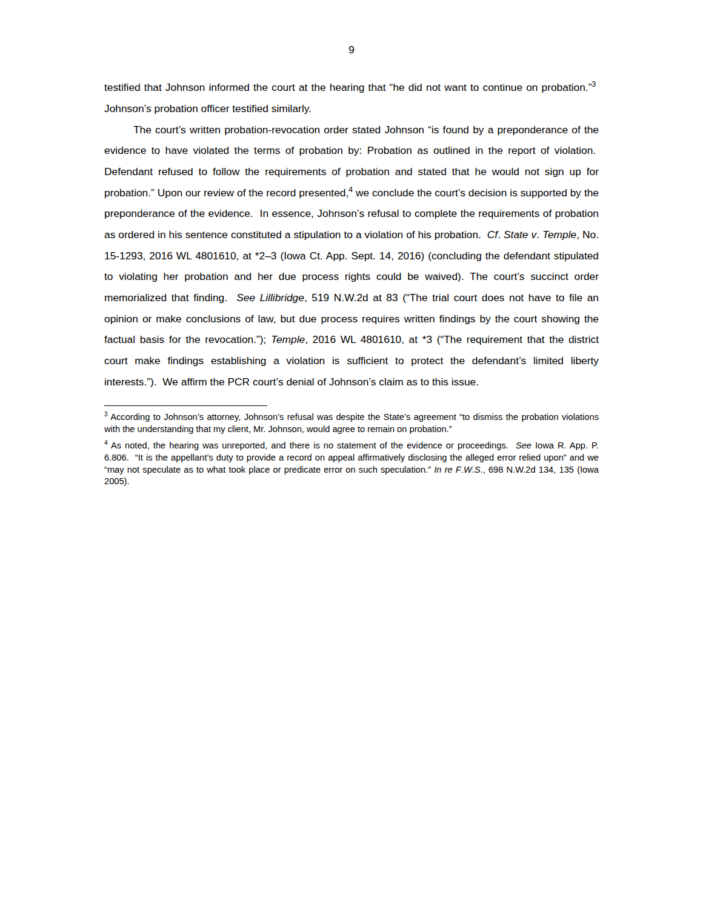9
testified that Johnson informed the court at the hearing that “he did not want to continue on probation.”3 Johnson’s probation officer testified similarly.
The court’s written probation-revocation order stated Johnson “is found by a preponderance of the evidence to have violated the terms of probation by: Probation as outlined in the report of violation. Defendant refused to follow the requirements of probation and stated that he would not sign up for probation.” Upon our review of the record presented,4 we conclude the court’s decision is supported by the preponderance of the evidence. In essence, Johnson’s refusal to complete the requirements of probation as ordered in his sentence constituted a stipulation to a violation of his probation. Cf. State v. Temple, No. 15-1293, 2016 WL 4801610, at *2–3 (Iowa Ct. App. Sept. 14, 2016) (concluding the defendant stipulated to violating her probation and her due process rights could be waived). The court’s succinct order memorialized that finding. See Lillibridge, 519 N.W.2d at 83 (“The trial court does not have to file an opinion or make conclusions of law, but due process requires written findings by the court showing the factual basis for the revocation.”); Temple, 2016 WL 4801610, at *3 (“The requirement that the district court make findings establishing a violation is sufficient to protect the defendant’s limited liberty interests.”). We affirm the PCR court’s denial of Johnson’s claim as to this issue.
3 According to Johnson’s attorney, Johnson’s refusal was despite the State’s agreement “to dismiss the probation violations with the understanding that my client, Mr. Johnson, would agree to remain on probation.”
4 As noted, the hearing was unreported, and there is no statement of the evidence or proceedings. See Iowa R. App. P. 6.806. “It is the appellant’s duty to provide a record on appeal affirmatively disclosing the alleged error relied upon” and we “may not speculate as to what took place or predicate error on such speculation.” In re F.W.S., 698 N.W.2d 134, 135 (Iowa 2005).